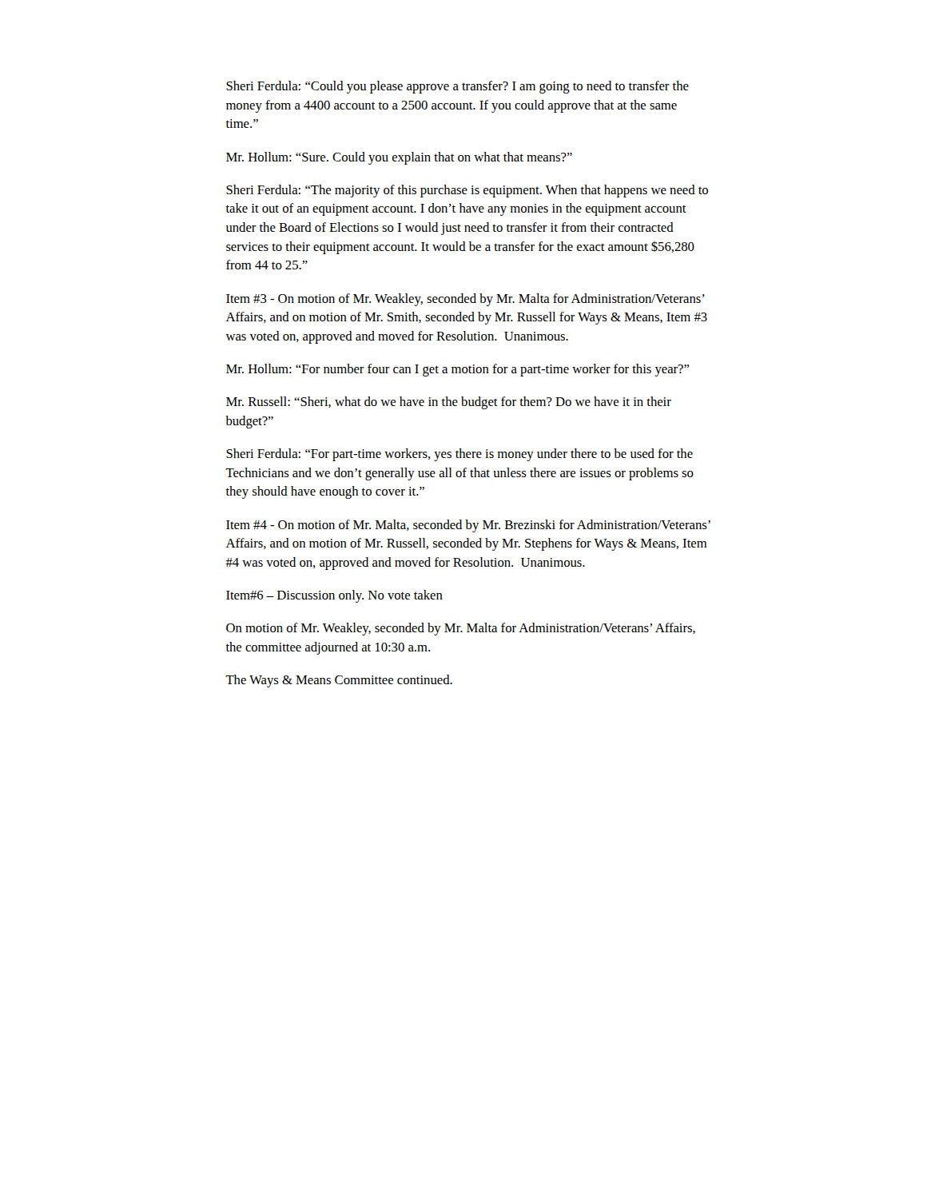Sheri Ferdula: “Could you please approve a transfer? I am going to need to transfer the money from a 4400 account to a 2500 account. If you could approve that at the same time.”
Mr. Hollum: “Sure. Could you explain that on what that means?”
Sheri Ferdula: “The majority of this purchase is equipment. When that happens we need to take it out of an equipment account. I don’t have any monies in the equipment account under the Board of Elections so I would just need to transfer it from their contracted services to their equipment account. It would be a transfer for the exact amount $56,280 from 44 to 25.”
Item #3 - On motion of Mr. Weakley, seconded by Mr. Malta for Administration/Veterans’ Affairs, and on motion of Mr. Smith, seconded by Mr. Russell for Ways & Means, Item #3 was voted on, approved and moved for Resolution. Unanimous.
Mr. Hollum: “For number four can I get a motion for a part-time worker for this year?”
Mr. Russell: “Sheri, what do we have in the budget for them? Do we have it in their budget?”
Sheri Ferdula: “For part-time workers, yes there is money under there to be used for the Technicians and we don’t generally use all of that unless there are issues or problems so they should have enough to cover it.”
Item #4 - On motion of Mr. Malta, seconded by Mr. Brezinski for Administration/Veterans’ Affairs, and on motion of Mr. Russell, seconded by Mr. Stephens for Ways & Means, Item #4 was voted on, approved and moved for Resolution. Unanimous.
Item#6 – Discussion only. No vote taken
On motion of Mr. Weakley, seconded by Mr. Malta for Administration/Veterans’ Affairs, the committee adjourned at 10:30 a.m.
The Ways & Means Committee continued.